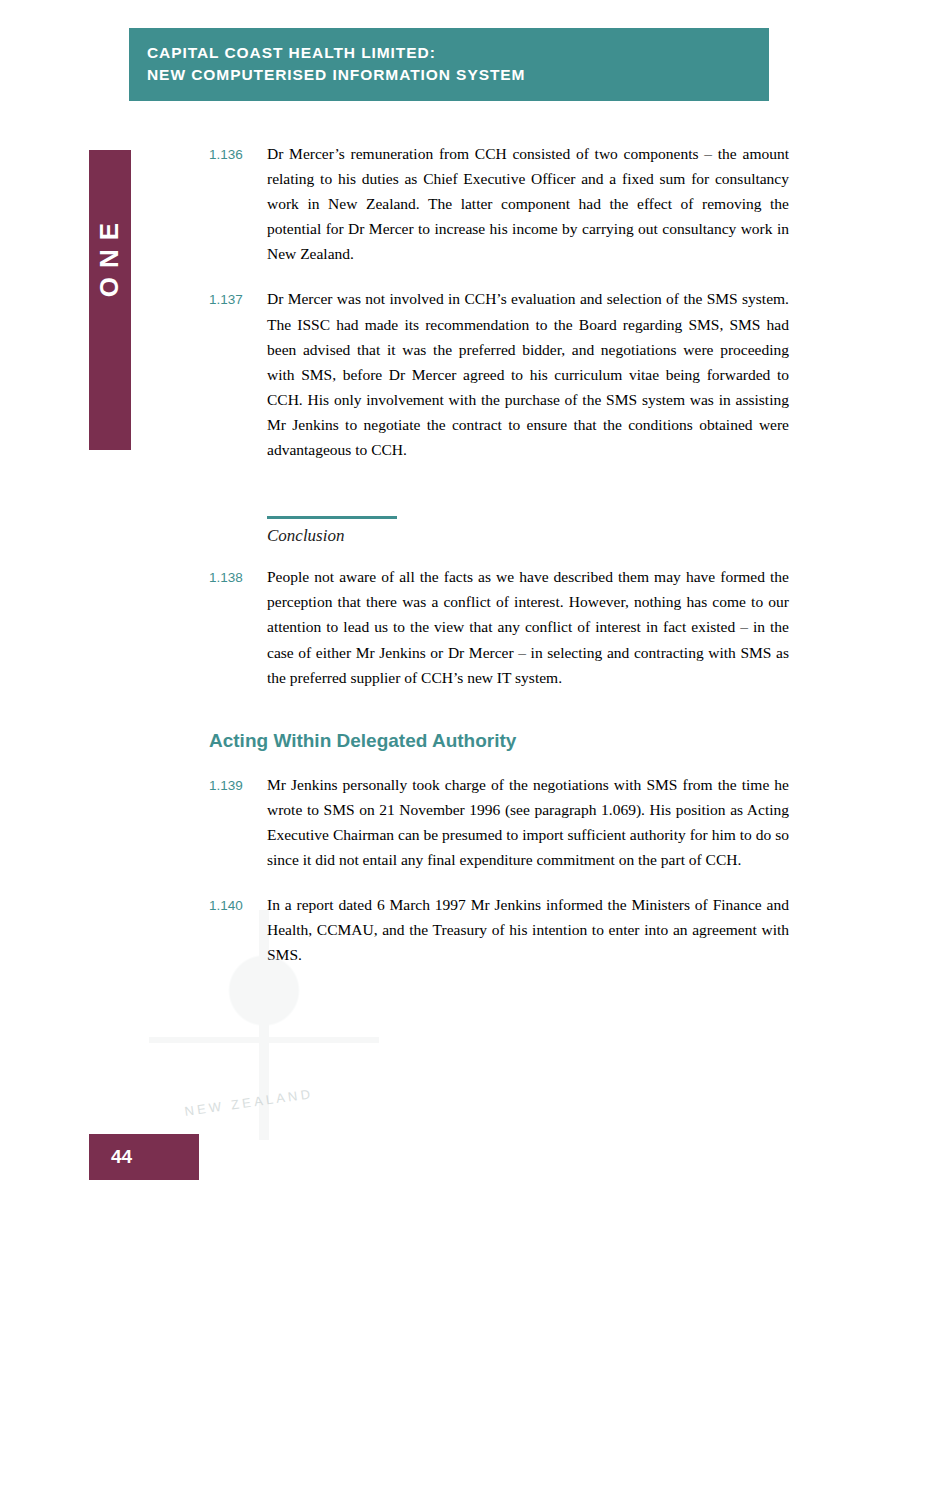Capital Coast Health Limited:
New Computerised Information System
ONE
1.136
Dr Mercer’s remuneration from CCH consisted of two components – the amount relating to his duties as Chief Executive Officer and a fixed sum for consultancy work in New Zealand. The latter component had the effect of removing the potential for Dr Mercer to increase his income by carrying out consultancy work in New Zealand.
1.137
Dr Mercer was not involved in CCH’s evaluation and selection of the SMS system. The ISSC had made its recommendation to the Board regarding SMS, SMS had been advised that it was the preferred bidder, and negotiations were proceeding with SMS, before Dr Mercer agreed to his curriculum vitae being forwarded to CCH. His only involvement with the purchase of the SMS system was in assisting Mr Jenkins to negotiate the contract to ensure that the conditions obtained were advantageous to CCH.
Conclusion
1.138
People not aware of all the facts as we have described them may have formed the perception that there was a conflict of interest. However, nothing has come to our attention to lead us to the view that any conflict of interest in fact existed – in the case of either Mr Jenkins or Dr Mercer – in selecting and contracting with SMS as the preferred supplier of CCH’s new IT system.
Acting Within Delegated Authority
1.139
Mr Jenkins personally took charge of the negotiations with SMS from the time he wrote to SMS on 21 November 1996 (see paragraph 1.069). His position as Acting Executive Chairman can be presumed to import sufficient authority for him to do so since it did not entail any final expenditure commitment on the part of CCH.
1.140
In a report dated 6 March 1997 Mr Jenkins informed the Ministers of Finance and Health, CCMAU, and the Treasury of his intention to enter into an agreement with SMS.
NEW ZEALAND
44